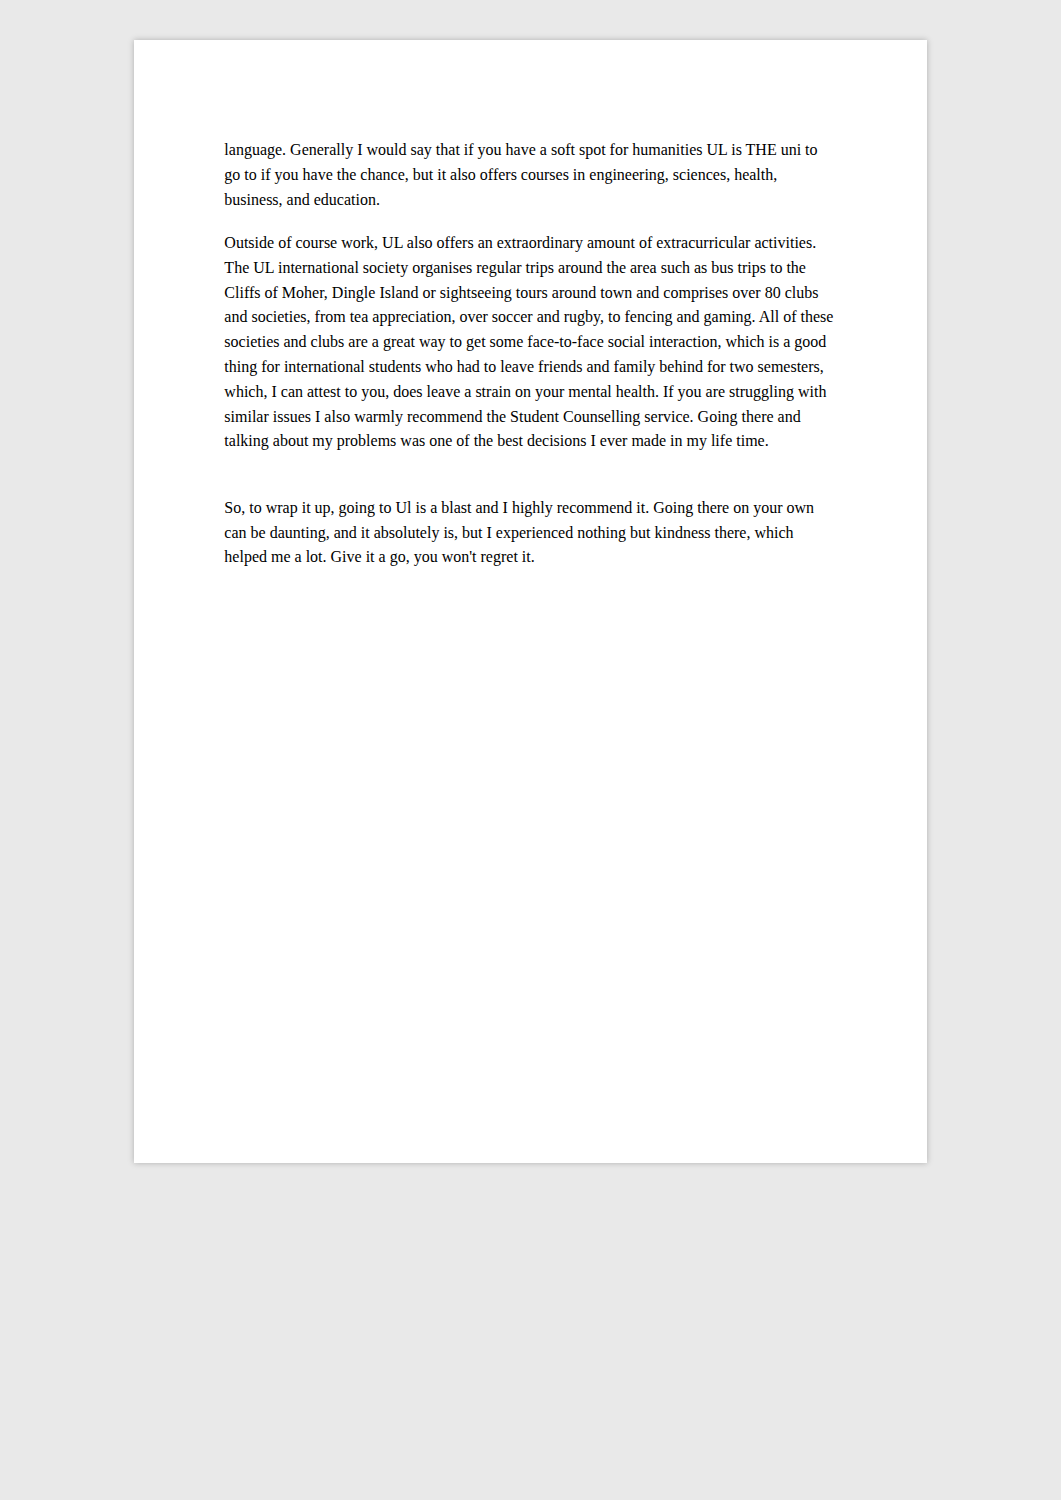language. Generally I would say that if you have a soft spot for humanities UL is THE uni to go to if you have the chance, but it also offers courses in engineering, sciences, health, business, and education.
Outside of course work, UL also offers an extraordinary amount of extracurricular activities. The UL international society organises regular trips around the area such as bus trips to the Cliffs of Moher, Dingle Island or sightseeing tours around town and comprises over 80 clubs and societies, from tea appreciation, over soccer and rugby, to fencing and gaming. All of these societies and clubs are a great way to get some face-to-face social interaction, which is a good thing for international students who had to leave friends and family behind for two semesters, which, I can attest to you, does leave a strain on your mental health. If you are struggling with similar issues I also warmly recommend the Student Counselling service. Going there and talking about my problems was one of the best decisions I ever made in my life time.
So, to wrap it up, going to Ul is a blast and I highly recommend it. Going there on your own can be daunting, and it absolutely is, but I experienced nothing but kindness there, which helped me a lot. Give it a go, you won't regret it.